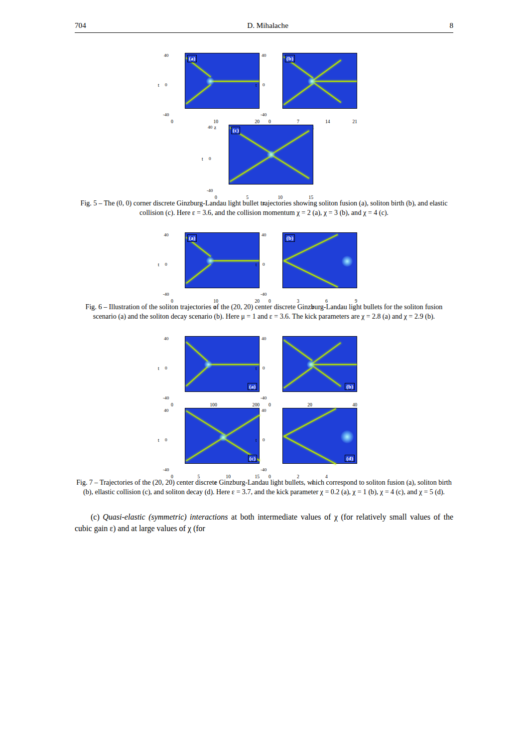704 D. Mihalache 8
(a)
40 0 -40 t 0 10 20 z
(b)
40 0 -40 t 0 7 14 21 z
(c)
40 0 -40 t 0 5 10 15 z
Fig. 5 – The (0, 0) corner discrete Ginzburg-Landau light bullet trajectories showing soliton fusion (a), soliton birth (b), and elastic collision (c). Here ε = 3.6, and the collision momentum χ = 2 (a), χ = 3 (b), and χ = 4 (c).
(a)
40 0 -40 t 0 10 20 z
(b)
40 0 -40 t 0 3 6 9 z
Fig. 6 – Illustration of the soliton trajectories of the (20, 20) center discrete Ginzburg-Landau light bullets for the soliton fusion scenario (a) and the soliton decay scenario (b). Here μ = 1 and ε = 3.6. The kick parameters are χ = 2.8 (a) and χ = 2.9 (b).
(a)
40 0 -40 t 0 100 200 z
(b)
40 0 -40 t 0 20 40 z
(c)
40 0 -40 t 0 5 10 15 z
(d)
40 0 -40 t 0 2 4 z
Fig. 7 – Trajectories of the (20, 20) center discrete Ginzburg-Landau light bullets, which correspond to soliton fusion (a), soliton birth (b), ellastic collision (c), and soliton decay (d). Here ε = 3.7, and the kick parameter χ = 0.2 (a), χ = 1 (b), χ = 4 (c), and χ = 5 (d).
(c) Quasi-elastic (symmetric) interactions at both intermediate values of χ (for relatively small values of the cubic gain ε) and at large values of χ (for